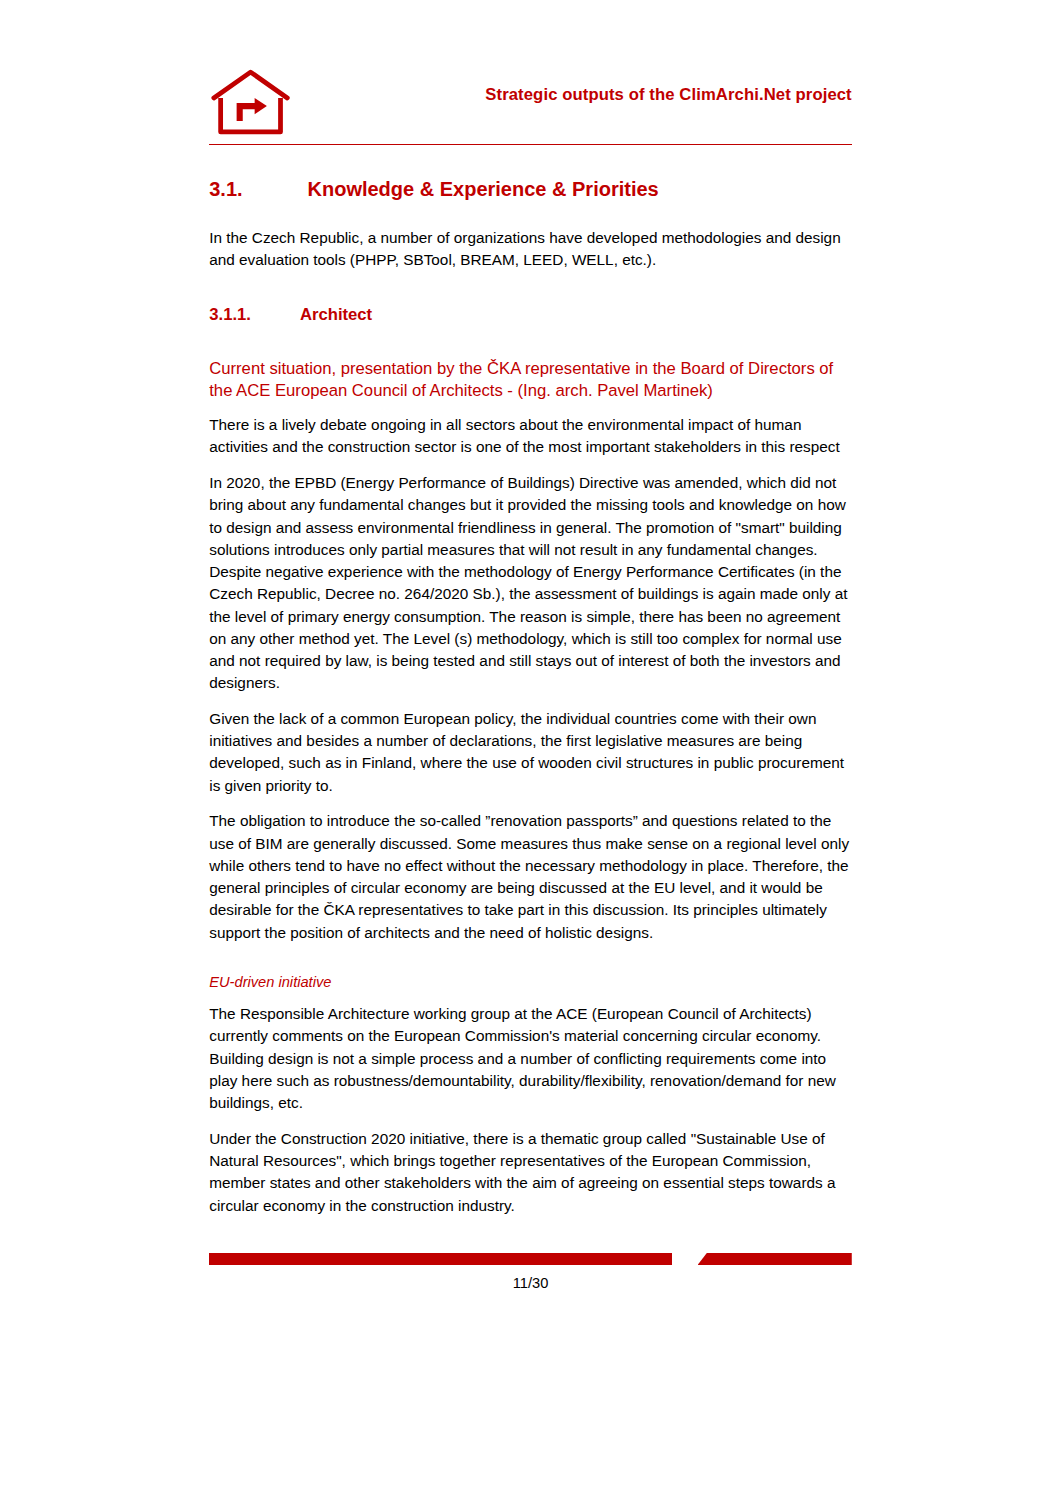Strategic outputs of the ClimArchi.Net project
3.1. Knowledge & Experience & Priorities
In the Czech Republic, a number of organizations have developed methodologies and design and evaluation tools (PHPP, SBTool, BREAM, LEED, WELL, etc.).
3.1.1. Architect
Current situation, presentation by the ČKA representative in the Board of Directors of the ACE European Council of Architects - (Ing. arch. Pavel Martinek)
There is a lively debate ongoing in all sectors about the environmental impact of human activities and the construction sector is one of the most important stakeholders in this respect
In 2020, the EPBD (Energy Performance of Buildings) Directive was amended, which did not bring about any fundamental changes but it provided the missing tools and knowledge on how to design and assess environmental friendliness in general. The promotion of "smart" building solutions introduces only partial measures that will not result in any fundamental changes. Despite negative experience with the methodology of Energy Performance Certificates (in the Czech Republic, Decree no. 264/2020 Sb.), the assessment of buildings is again made only at the level of primary energy consumption. The reason is simple, there has been no agreement on any other method yet. The Level (s) methodology, which is still too complex for normal use and not required by law, is being tested and still stays out of interest of both the investors and designers.
Given the lack of a common European policy, the individual countries come with their own initiatives and besides a number of declarations, the first legislative measures are being developed, such as in Finland, where the use of wooden civil structures in public procurement is given priority to.
The obligation to introduce the so-called ”renovation passports” and questions related to the use of BIM are generally discussed. Some measures thus make sense on a regional level only while others tend to have no effect without the necessary methodology in place. Therefore, the general principles of circular economy are being discussed at the EU level, and it would be desirable for the ČKA representatives to take part in this discussion. Its principles ultimately support the position of architects and the need of holistic designs.
EU-driven initiative
The Responsible Architecture working group at the ACE (European Council of Architects) currently comments on the European Commission's material concerning circular economy. Building design is not a simple process and a number of conflicting requirements come into play here such as robustness/demountability, durability/flexibility, renovation/demand for new buildings, etc.
Under the Construction 2020 initiative, there is a thematic group called "Sustainable Use of Natural Resources", which brings together representatives of the European Commission, member states and other stakeholders with the aim of agreeing on essential steps towards a circular economy in the construction industry.
11/30